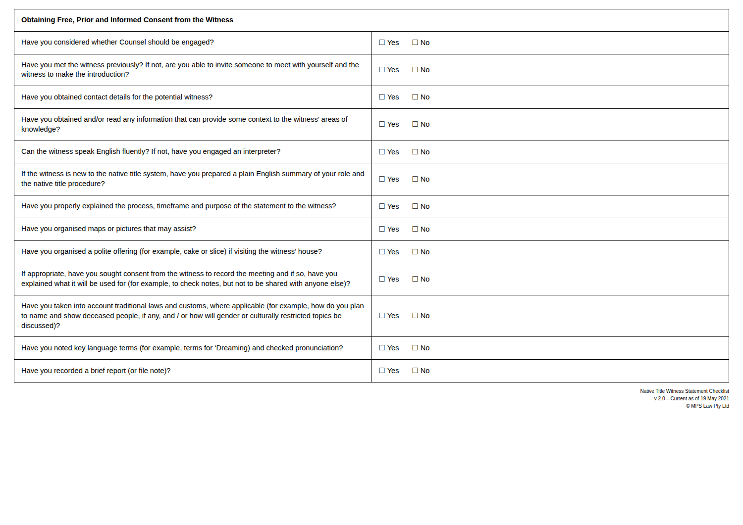| Obtaining Free, Prior and Informed Consent from the Witness |
| --- |
| Have you considered whether Counsel should be engaged? | ☐ Yes ☐ No |
| Have you met the witness previously? If not, are you able to invite someone to meet with yourself and the witness to make the introduction? | ☐ Yes ☐ No |
| Have you obtained contact details for the potential witness? | ☐ Yes ☐ No |
| Have you obtained and/or read any information that can provide some context to the witness’ areas of knowledge? | ☐ Yes ☐ No |
| Can the witness speak English fluently? If not, have you engaged an interpreter? | ☐ Yes ☐ No |
| If the witness is new to the native title system, have you prepared a plain English summary of your role and the native title procedure? | ☐ Yes ☐ No |
| Have you properly explained the process, timeframe and purpose of the statement to the witness? | ☐ Yes ☐ No |
| Have you organised maps or pictures that may assist? | ☐ Yes ☐ No |
| Have you organised a polite offering (for example, cake or slice) if visiting the witness’ house? | ☐ Yes ☐ No |
| If appropriate, have you sought consent from the witness to record the meeting and if so, have you explained what it will be used for (for example, to check notes, but not to be shared with anyone else)? | ☐ Yes ☐ No |
| Have you taken into account traditional laws and customs, where applicable (for example, how do you plan to name and show deceased people, if any, and / or how will gender or culturally restricted topics be discussed)? | ☐ Yes ☐ No |
| Have you noted key language terms (for example, terms for ‘Dreaming) and checked pronunciation? | ☐ Yes ☐ No |
| Have you recorded a brief report (or file note)? | ☐ Yes ☐ No |
Native Title Witness Statement Checklist
v 2.0 – Current as of 19 May 2021
© MPS Law Pty Ltd